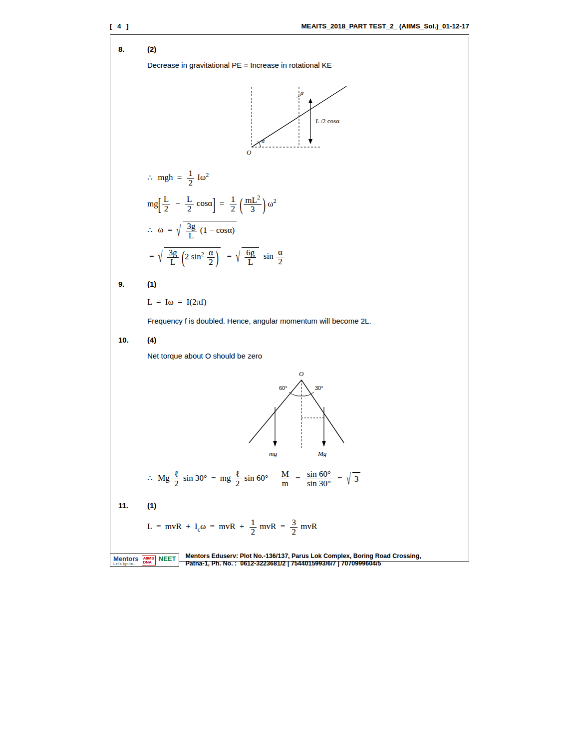[ 4 ]
MEAITS_2018_PART TEST_2_ (AIIMS_Sol.)_01-12-17
8.
(2)
Decrease in gravitational PE = Increase in rotational KE
α α O L /2 cosα
∴ mgh = 12 Iω2
mg L 2 − L 2 cosα = 12 mL23 ω2
∴ ω = 3g L (1 − cosα)
= 3g L 2 sin2 α 2 = 6g L sin α 2
9.
(1)
L = Iω = I(2πf)
Frequency f is doubled. Hence, angular momentum will become 2L.
10.
(4)
Net torque about O should be zero
O 60° 30° mg Mg
∴ Mg ℓ 2 sin 30° = mg ℓ 2 sin 60° Mm = sin 60°sin 30° = 3
11.
(1)
L = mvR + Icω = mvR + 12 mvR = 32 mvR
MentorsLet's Ignite...
AIIMS
DNA
NEET
Mentors Eduserv: Plot No.-136/137, Parus Lok Complex, Boring Road Crossing,
Patna-1, Ph. No. : 0612-3223681/2 | 7544015993/6/7 | 7070999604/5